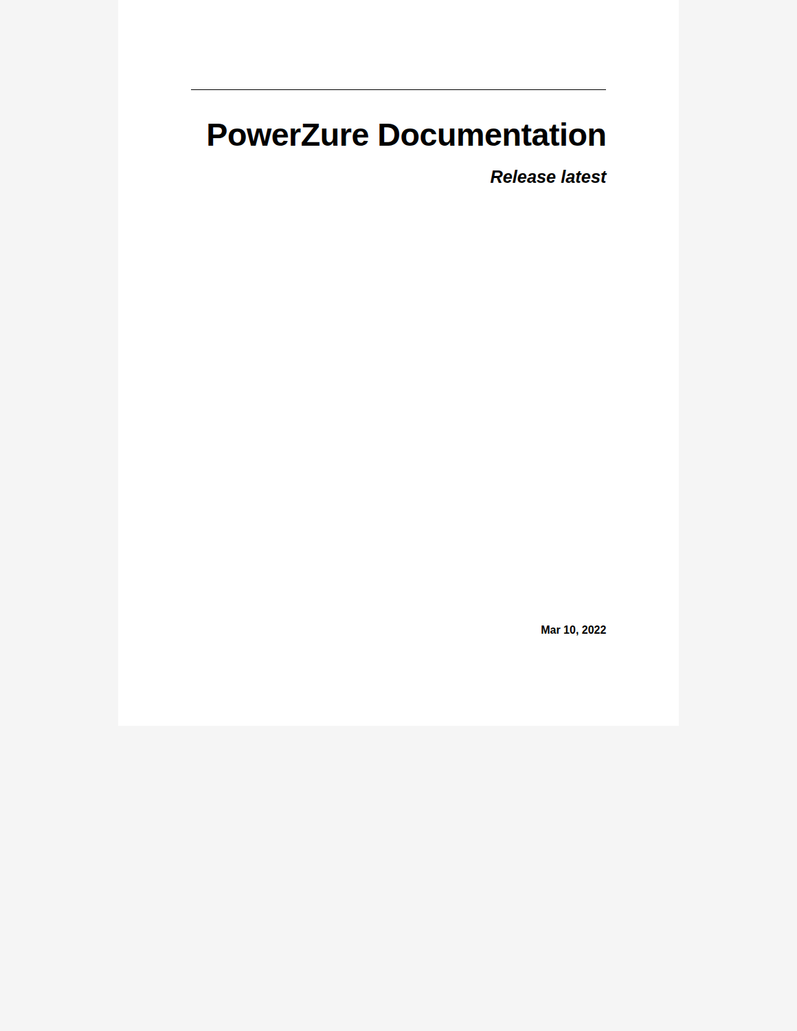PowerZure Documentation
Release latest
Mar 10, 2022